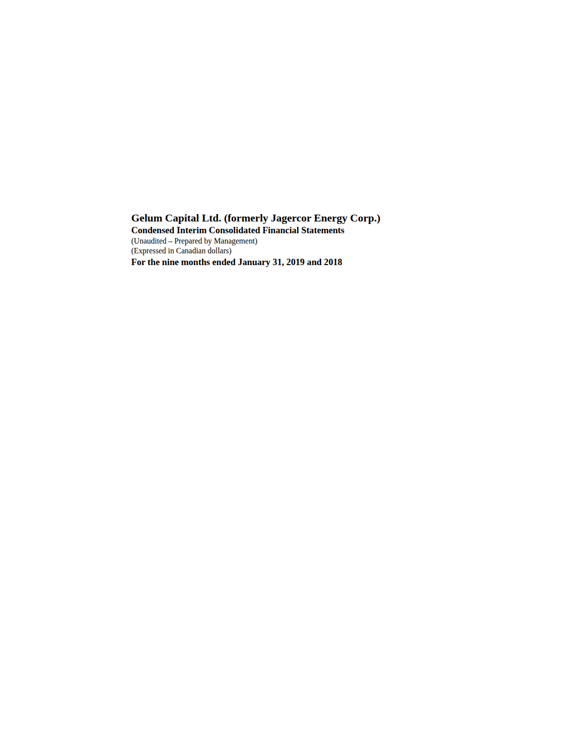Gelum Capital Ltd. (formerly Jagercor Energy Corp.)
Condensed Interim Consolidated Financial Statements
(Unaudited – Prepared by Management)
(Expressed in Canadian dollars)
For the nine months ended January 31, 2019 and 2018